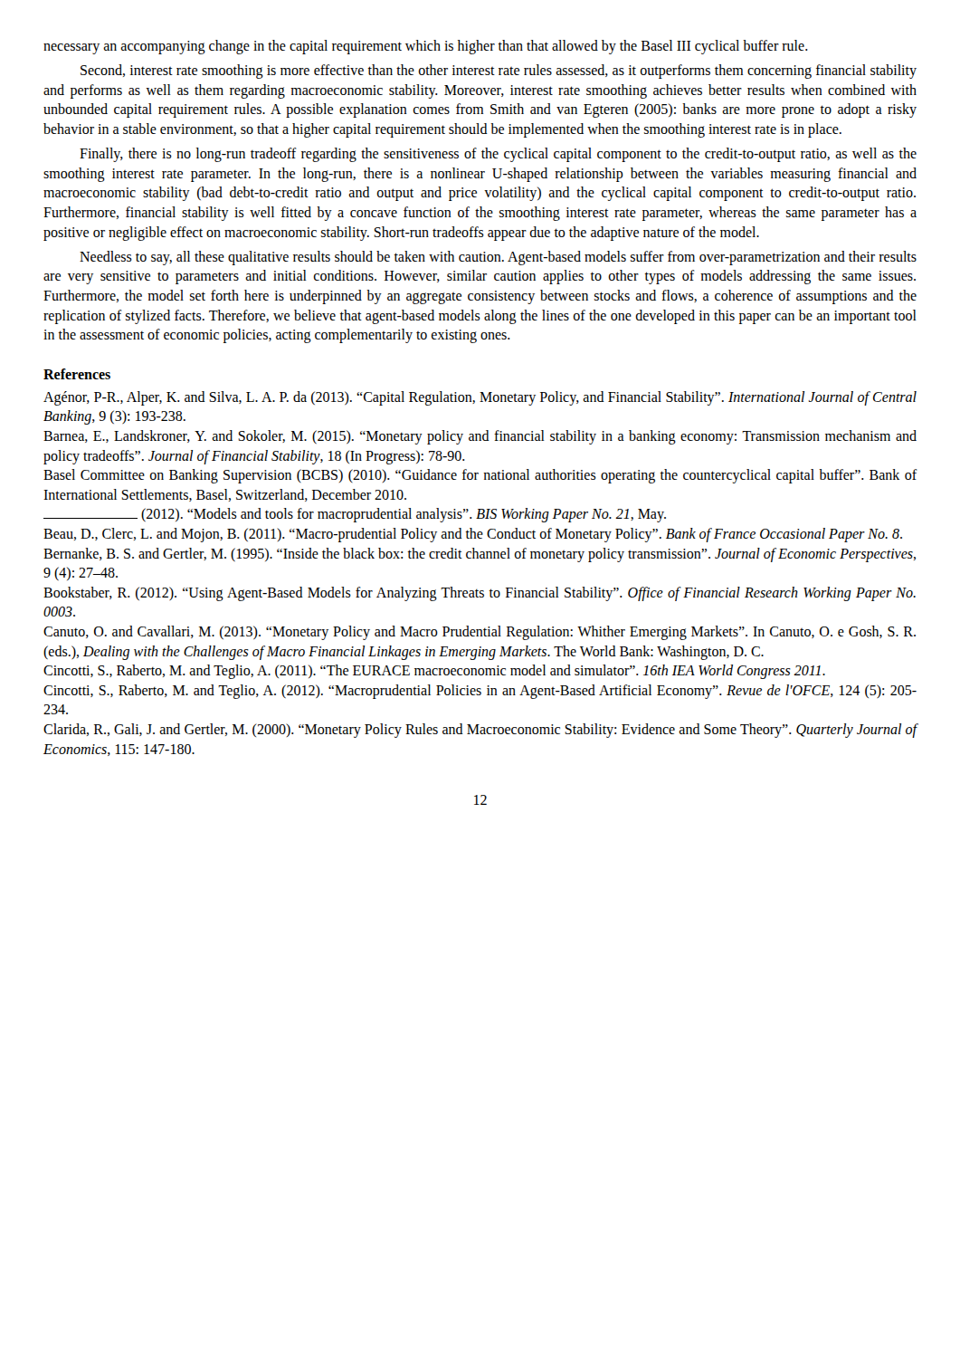necessary an accompanying change in the capital requirement which is higher than that allowed by the Basel III cyclical buffer rule.
Second, interest rate smoothing is more effective than the other interest rate rules assessed, as it outperforms them concerning financial stability and performs as well as them regarding macroeconomic stability. Moreover, interest rate smoothing achieves better results when combined with unbounded capital requirement rules. A possible explanation comes from Smith and van Egteren (2005): banks are more prone to adopt a risky behavior in a stable environment, so that a higher capital requirement should be implemented when the smoothing interest rate is in place.
Finally, there is no long-run tradeoff regarding the sensitiveness of the cyclical capital component to the credit-to-output ratio, as well as the smoothing interest rate parameter. In the long-run, there is a nonlinear U-shaped relationship between the variables measuring financial and macroeconomic stability (bad debt-to-credit ratio and output and price volatility) and the cyclical capital component to credit-to-output ratio. Furthermore, financial stability is well fitted by a concave function of the smoothing interest rate parameter, whereas the same parameter has a positive or negligible effect on macroeconomic stability. Short-run tradeoffs appear due to the adaptive nature of the model.
Needless to say, all these qualitative results should be taken with caution. Agent-based models suffer from over-parametrization and their results are very sensitive to parameters and initial conditions. However, similar caution applies to other types of models addressing the same issues. Furthermore, the model set forth here is underpinned by an aggregate consistency between stocks and flows, a coherence of assumptions and the replication of stylized facts. Therefore, we believe that agent-based models along the lines of the one developed in this paper can be an important tool in the assessment of economic policies, acting complementarily to existing ones.
References
Agénor, P-R., Alper, K. and Silva, L. A. P. da (2013). “Capital Regulation, Monetary Policy, and Financial Stability”. International Journal of Central Banking, 9 (3): 193-238.
Barnea, E., Landskroner, Y. and Sokoler, M. (2015). “Monetary policy and financial stability in a banking economy: Transmission mechanism and policy tradeoffs”. Journal of Financial Stability, 18 (In Progress): 78-90.
Basel Committee on Banking Supervision (BCBS) (2010). “Guidance for national authorities operating the countercyclical capital buffer”. Bank of International Settlements, Basel, Switzerland, December 2010.
(2012). “Models and tools for macroprudential analysis”. BIS Working Paper No. 21, May.
Beau, D., Clerc, L. and Mojon, B. (2011). “Macro-prudential Policy and the Conduct of Monetary Policy”. Bank of France Occasional Paper No. 8.
Bernanke, B. S. and Gertler, M. (1995). “Inside the black box: the credit channel of monetary policy transmission”. Journal of Economic Perspectives, 9 (4): 27–48.
Bookstaber, R. (2012). “Using Agent-Based Models for Analyzing Threats to Financial Stability”. Office of Financial Research Working Paper No. 0003.
Canuto, O. and Cavallari, M. (2013). “Monetary Policy and Macro Prudential Regulation: Whither Emerging Markets”. In Canuto, O. e Gosh, S. R. (eds.), Dealing with the Challenges of Macro Financial Linkages in Emerging Markets. The World Bank: Washington, D. C.
Cincotti, S., Raberto, M. and Teglio, A. (2011). “The EURACE macroeconomic model and simulator”. 16th IEA World Congress 2011.
Cincotti, S., Raberto, M. and Teglio, A. (2012). “Macroprudential Policies in an Agent-Based Artificial Economy”. Revue de l'OFCE, 124 (5): 205-234.
Clarida, R., Gali, J. and Gertler, M. (2000). “Monetary Policy Rules and Macroeconomic Stability: Evidence and Some Theory”. Quarterly Journal of Economics, 115: 147-180.
12